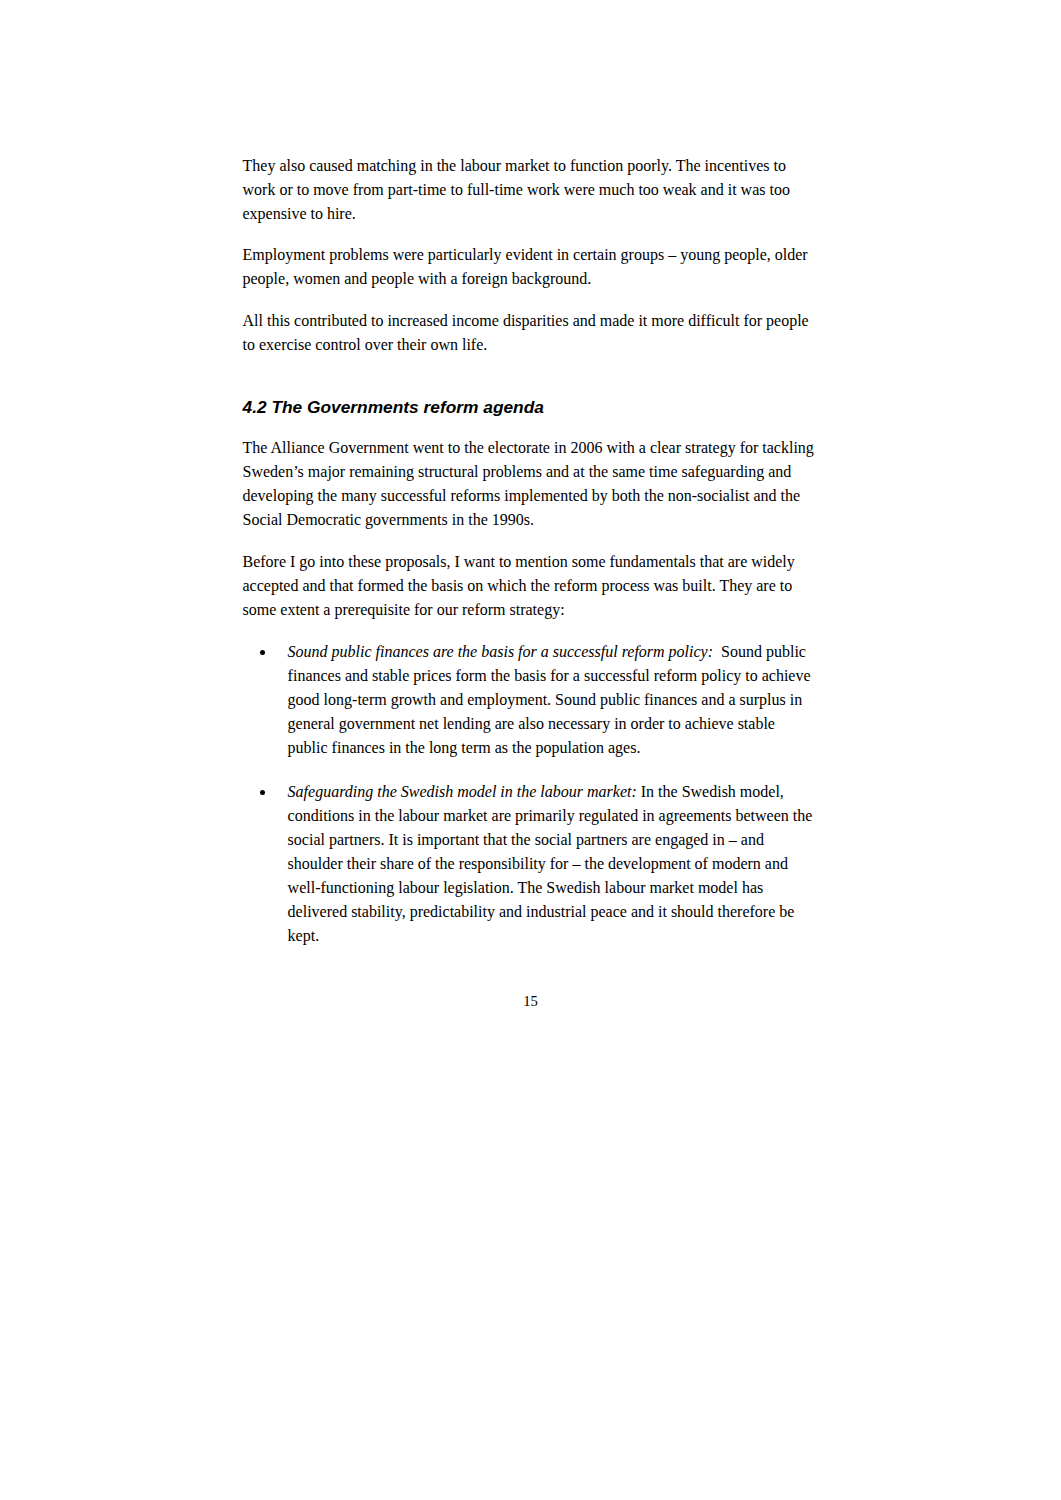They also caused matching in the labour market to function poorly. The incentives to work or to move from part-time to full-time work were much too weak and it was too expensive to hire.
Employment problems were particularly evident in certain groups – young people, older people, women and people with a foreign background.
All this contributed to increased income disparities and made it more difficult for people to exercise control over their own life.
4.2 The Governments reform agenda
The Alliance Government went to the electorate in 2006 with a clear strategy for tackling Sweden’s major remaining structural problems and at the same time safeguarding and developing the many successful reforms implemented by both the non-socialist and the Social Democratic governments in the 1990s.
Before I go into these proposals, I want to mention some fundamentals that are widely accepted and that formed the basis on which the reform process was built. They are to some extent a prerequisite for our reform strategy:
Sound public finances are the basis for a successful reform policy: Sound public finances and stable prices form the basis for a successful reform policy to achieve good long-term growth and employment. Sound public finances and a surplus in general government net lending are also necessary in order to achieve stable public finances in the long term as the population ages.
Safeguarding the Swedish model in the labour market: In the Swedish model, conditions in the labour market are primarily regulated in agreements between the social partners. It is important that the social partners are engaged in – and shoulder their share of the responsibility for – the development of modern and well-functioning labour legislation. The Swedish labour market model has delivered stability, predictability and industrial peace and it should therefore be kept.
15